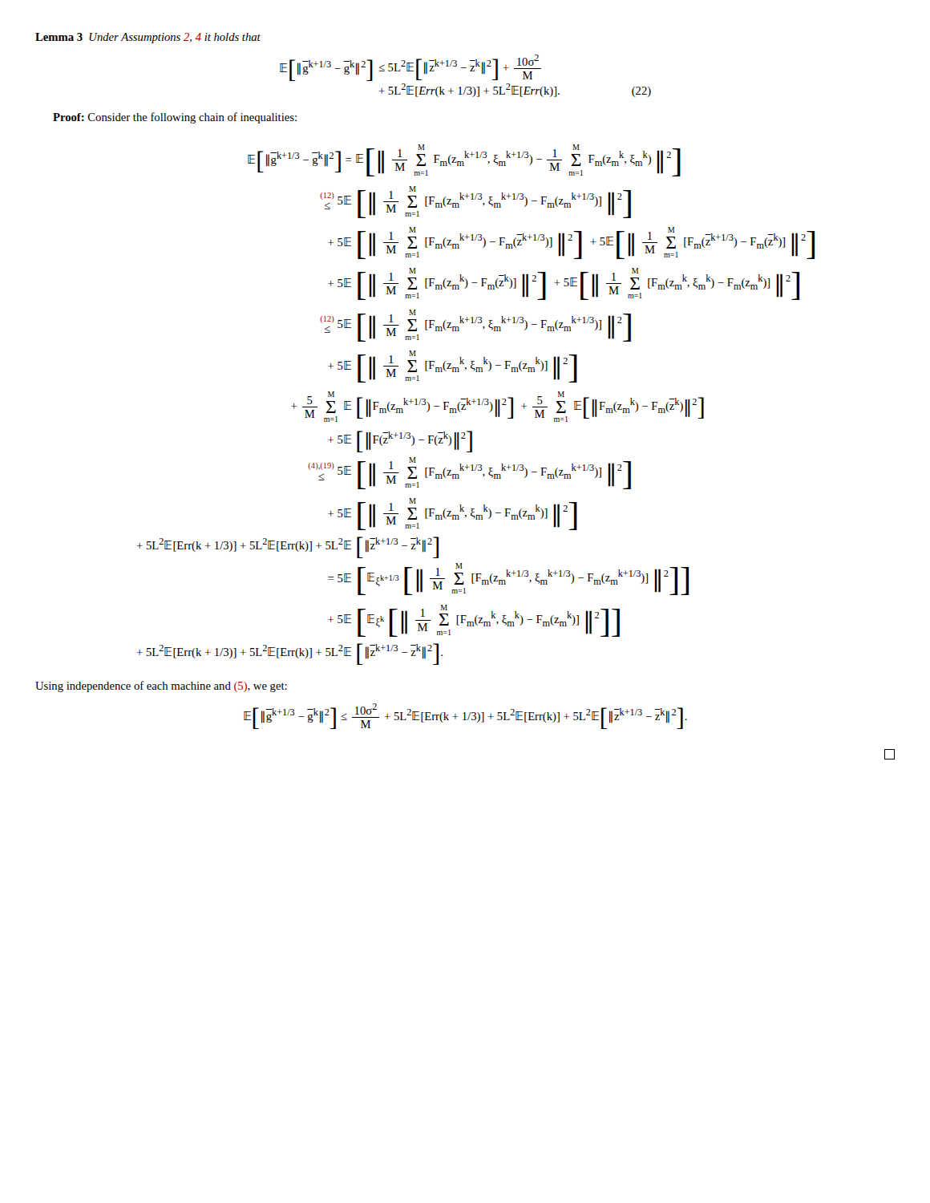Lemma 3 Under Assumptions 2, 4 it holds that
| 𝔼 [ ∥ g k+1/3 − g k ∥ 2 ] | ≤ 5L 2 𝔼 [ ∥ z k+1/3 − z k ∥ 2 ] + 10σ 2 M | |
| | + 5L 2 𝔼[ Err (k + 1/3)] + 5L 2 𝔼[ Err (k)]. | (22) |
Proof: Consider the following chain of inequalities:
| 𝔼 [ ∥ g k+1/3 − g k ∥ 2 ] = | 𝔼 [ ∥ 1 M M Σ m=1 F m (z m k+1/3 , ξ m k+1/3 ) − 1 M M Σ m=1 F m (z m k , ξ m k ) ∥ 2 ] |
| (12) ≤ 5𝔼 | [ ∥ 1 M M Σ m=1 [F m (z m k+1/3 , ξ m k+1/3 ) − F m (z m k+1/3 )] ∥ 2 ] |
| + 5𝔼 | [ ∥ 1 M M Σ m=1 [F m (z m k+1/3 ) − F m ( z k+1/3 )] ∥ 2 ] + 5𝔼 [ ∥ 1 M M Σ m=1 [F m ( z k+1/3 ) − F m ( z k )] ∥ 2 ] |
| + 5𝔼 | [ ∥ 1 M M Σ m=1 [F m (z m k ) − F m ( z k )] ∥ 2 ] + 5𝔼 [ ∥ 1 M M Σ m=1 [F m (z m k , ξ m k ) − F m (z m k )] ∥ 2 ] |
| (12) ≤ 5𝔼 | [ ∥ 1 M M Σ m=1 [F m (z m k+1/3 , ξ m k+1/3 ) − F m (z m k+1/3 )] ∥ 2 ] |
| + 5𝔼 | [ ∥ 1 M M Σ m=1 [F m (z m k , ξ m k ) − F m (z m k )] ∥ 2 ] |
| + 5 M M Σ m=1 𝔼 | [ ∥ F m (z m k+1/3 ) − F m ( z k+1/3 ) ∥ 2 ] + 5 M M Σ m=1 𝔼 [ ∥ F m (z m k ) − F m ( z k ) ∥ 2 ] |
| + 5𝔼 | [ ∥ F( z k+1/3 ) − F( z k ) ∥ 2 ] |
| (4) , (19) ≤ 5𝔼 | [ ∥ 1 M M Σ m=1 [F m (z m k+1/3 , ξ m k+1/3 ) − F m (z m k+1/3 )] ∥ 2 ] |
| + 5𝔼 | [ ∥ 1 M M Σ m=1 [F m (z m k , ξ m k ) − F m (z m k )] ∥ 2 ] |
| + 5L 2 𝔼[Err(k + 1/3)] + 5L 2 𝔼[Err(k)] + 5L 2 𝔼 | [ ∥ z k+1/3 − z k ∥ 2 ] |
| = 5𝔼 | [ 𝔼 ξ k+1/3 [ ∥ 1 M M Σ m=1 [F m (z m k+1/3 , ξ m k+1/3 ) − F m (z m k+1/3 )] ∥ 2 ] ] |
| + 5𝔼 | [ 𝔼 ξ k [ ∥ 1 M M Σ m=1 [F m (z m k , ξ m k ) − F m (z m k )] ∥ 2 ] ] |
| + 5L 2 𝔼[Err(k + 1/3)] + 5L 2 𝔼[Err(k)] + 5L 2 𝔼 | [ ∥ z k+1/3 − z k ∥ 2 ] . |
Using independence of each machine and (5), we get:
𝔼[∥gk+1/3 − gk∥2] ≤ 10σ2 M + 5L2𝔼[Err(k + 1/3)] + 5L2𝔼[Err(k)] + 5L2𝔼[∥zk+1/3 − zk∥2].